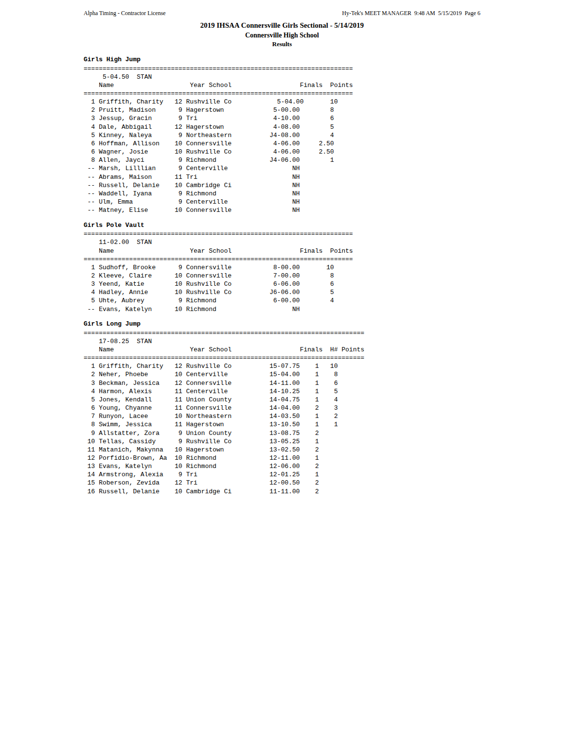Alpha Timing - Contractor License Hy-Tek's MEET MANAGER 9:48 AM 5/15/2019 Page 6
2019 IHSAA Connersville Girls Sectional - 5/14/2019
Connersville High School
Results
Girls High Jump
=======================================================================
     5-04.50  STAN
    Name                    Year School                  Finals  Points
=======================================================================
  1 Griffith, Charity   12 Rushville Co            5-04.00       10
  2 Pruitt, Madison      9 Hagerstown             5-00.00        8
  3 Jessup, Gracin       9 Tri                    4-10.00        6
  4 Dale, Abbigail      12 Hagerstown             4-08.00        5
  5 Kinney, Naleya       9 Northeastern          J4-08.00        4
  6 Hoffman, Allison    10 Connersville           4-06.00     2.50
  6 Wagner, Josie       10 Rushville Co           4-06.00     2.50
  8 Allen, Jayci         9 Richmond              J4-06.00        1
 -- Marsh, Lilllian      9 Centerville                 NH
 -- Abrams, Maison      11 Tri                         NH
 -- Russell, Delanie    10 Cambridge Ci                NH
 -- Waddell, Iyana       9 Richmond                    NH
 -- Ulm, Emma            9 Centerville                 NH
 -- Matney, Elise       10 Connersville                NH
Girls Pole Vault
=======================================================================
    11-02.00  STAN
    Name                    Year School                  Finals  Points
=======================================================================
  1 Sudhoff, Brooke      9 Connersville           8-00.00       10
  2 Kleeve, Claire      10 Connersville           7-00.00        8
  3 Yeend, Katie        10 Rushville Co           6-06.00        6
  4 Hadley, Annie       10 Rushville Co          J6-06.00        5
  5 Uhte, Aubrey         9 Richmond               6-00.00        4
 -- Evans, Katelyn      10 Richmond                    NH
Girls Long Jump
==========================================================================
    17-08.25  STAN
    Name                    Year School                  Finals  H# Points
==========================================================================
  1 Griffith, Charity   12 Rushville Co          15-07.75    1   10
  2 Neher, Phoebe       10 Centerville           15-04.00    1    8
  3 Beckman, Jessica    12 Connersville          14-11.00    1    6
  4 Harmon, Alexis      11 Centerville           14-10.25    1    5
  5 Jones, Kendall      11 Union County          14-04.75    1    4
  6 Young, Chyanne      11 Connersville          14-04.00    2    3
  7 Runyon, Lacee       10 Northeastern          14-03.50    1    2
  8 Swimm, Jessica      11 Hagerstown            13-10.50    1    1
  9 Allstatter, Zora     9 Union County          13-08.75    2
 10 Tellas, Cassidy      9 Rushville Co          13-05.25    1
 11 Matanich, Makynna   10 Hagerstown            13-02.50    2
 12 Porfidio-Brown, Aa  10 Richmond              12-11.00    1
 13 Evans, Katelyn      10 Richmond              12-06.00    2
 14 Armstrong, Alexia    9 Tri                   12-01.25    1
 15 Roberson, Zevida    12 Tri                   12-00.50    2
 16 Russell, Delanie    10 Cambridge Ci          11-11.00    2